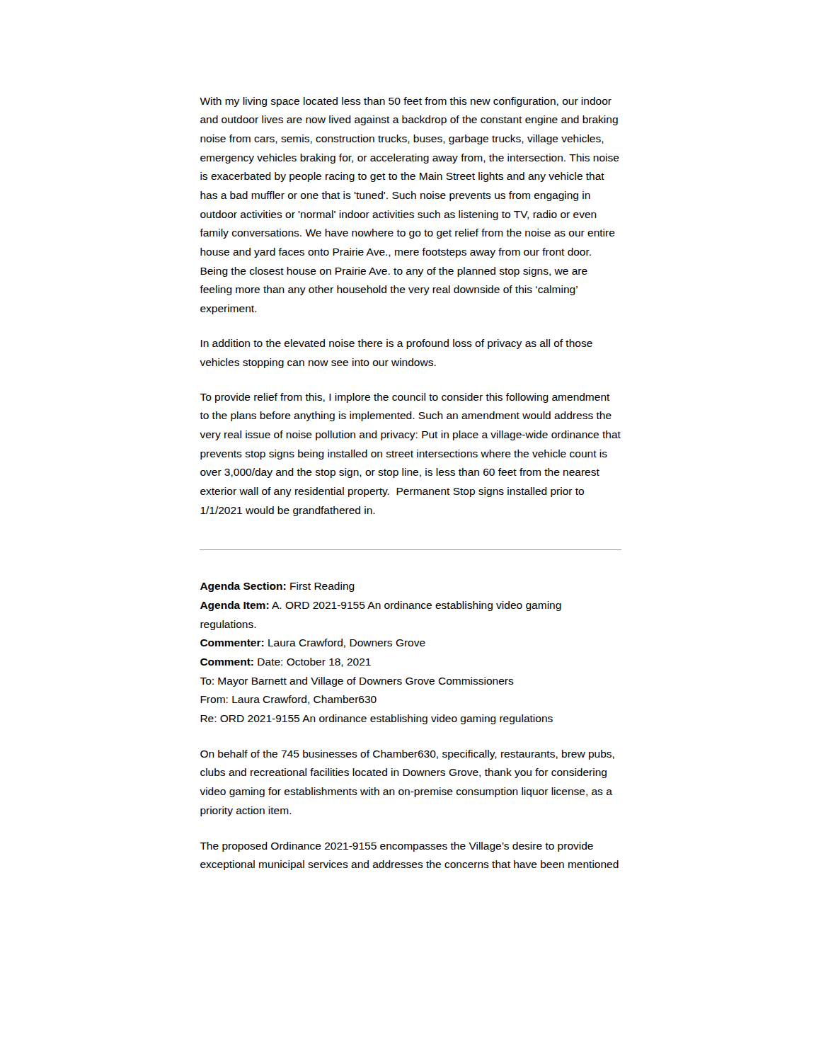With my living space located less than 50 feet from this new configuration, our indoor and outdoor lives are now lived against a backdrop of the constant engine and braking noise from cars, semis, construction trucks, buses, garbage trucks, village vehicles, emergency vehicles braking for, or accelerating away from, the intersection. This noise is exacerbated by people racing to get to the Main Street lights and any vehicle that has a bad muffler or one that is 'tuned'. Such noise prevents us from engaging in outdoor activities or 'normal' indoor activities such as listening to TV, radio or even family conversations. We have nowhere to go to get relief from the noise as our entire house and yard faces onto Prairie Ave., mere footsteps away from our front door. Being the closest house on Prairie Ave. to any of the planned stop signs, we are feeling more than any other household the very real downside of this ‘calming’ experiment.
In addition to the elevated noise there is a profound loss of privacy as all of those vehicles stopping can now see into our windows.
To provide relief from this, I implore the council to consider this following amendment to the plans before anything is implemented. Such an amendment would address the very real issue of noise pollution and privacy: Put in place a village-wide ordinance that prevents stop signs being installed on street intersections where the vehicle count is over 3,000/day and the stop sign, or stop line, is less than 60 feet from the nearest exterior wall of any residential property. Permanent Stop signs installed prior to 1/1/2021 would be grandfathered in.
Agenda Section: First Reading
Agenda Item: A. ORD 2021-9155 An ordinance establishing video gaming regulations.
Commenter: Laura Crawford, Downers Grove
Comment: Date: October 18, 2021
To: Mayor Barnett and Village of Downers Grove Commissioners
From: Laura Crawford, Chamber630
Re: ORD 2021-9155 An ordinance establishing video gaming regulations
On behalf of the 745 businesses of Chamber630, specifically, restaurants, brew pubs, clubs and recreational facilities located in Downers Grove, thank you for considering video gaming for establishments with an on-premise consumption liquor license, as a priority action item.
The proposed Ordinance 2021-9155 encompasses the Village’s desire to provide exceptional municipal services and addresses the concerns that have been mentioned